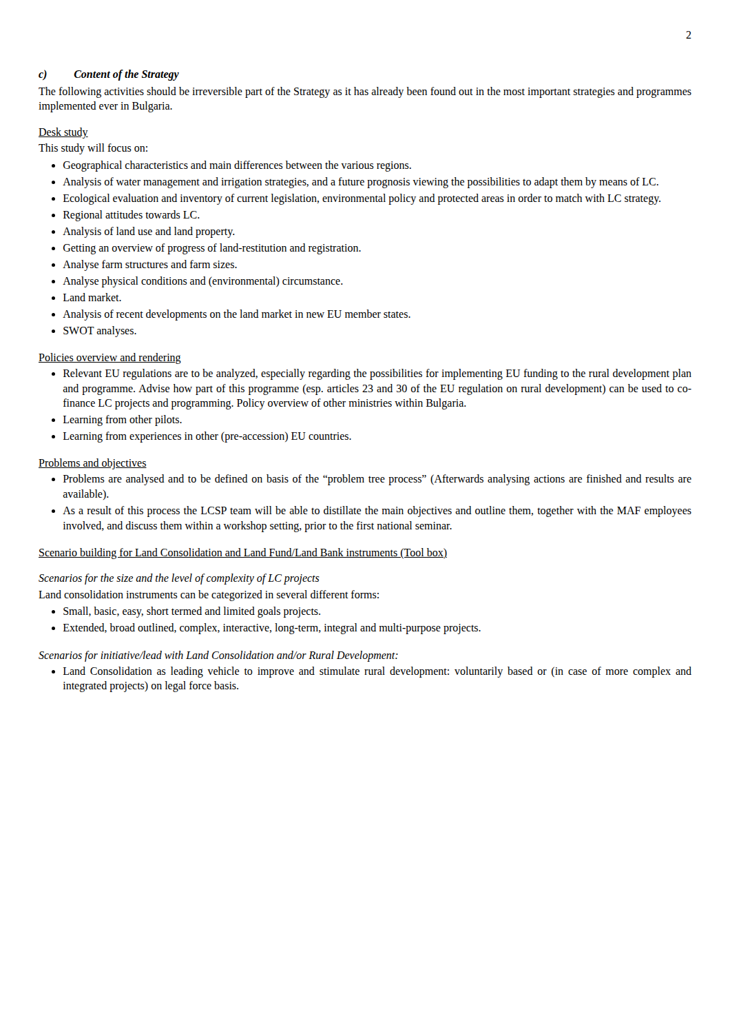2
c) Content of the Strategy
The following activities should be irreversible part of the Strategy as it has already been found out in the most important strategies and programmes implemented ever in Bulgaria.
Desk study
This study will focus on:
Geographical characteristics and main differences between the various regions.
Analysis of water management and irrigation strategies, and a future prognosis viewing the possibilities to adapt them by means of LC.
Ecological evaluation and inventory of current legislation, environmental policy and protected areas in order to match with LC strategy.
Regional attitudes towards LC.
Analysis of land use and land property.
Getting an overview of progress of land-restitution and registration.
Analyse farm structures and farm sizes.
Analyse physical conditions and (environmental) circumstance.
Land market.
Analysis of recent developments on the land market in new EU member states.
SWOT analyses.
Policies overview and rendering
Relevant EU regulations are to be analyzed, especially regarding the possibilities for implementing EU funding to the rural development plan and programme. Advise how part of this programme (esp. articles 23 and 30 of the EU regulation on rural development) can be used to co-finance LC projects and programming. Policy overview of other ministries within Bulgaria.
Learning from other pilots.
Learning from experiences in other (pre-accession) EU countries.
Problems and objectives
Problems are analysed and to be defined on basis of the “problem tree process” (Afterwards analysing actions are finished and results are available).
As a result of this process the LCSP team will be able to distillate the main objectives and outline them, together with the MAF employees involved, and discuss them within a workshop setting, prior to the first national seminar.
Scenario building for Land Consolidation and Land Fund/Land Bank instruments (Tool box)
Scenarios for the size and the level of complexity of LC projects
Land consolidation instruments can be categorized in several different forms:
Small, basic, easy, short termed and limited goals projects.
Extended, broad outlined, complex, interactive, long-term, integral and multi-purpose projects.
Scenarios for initiative/lead with Land Consolidation and/or Rural Development:
Land Consolidation as leading vehicle to improve and stimulate rural development: voluntarily based or (in case of more complex and integrated projects) on legal force basis.